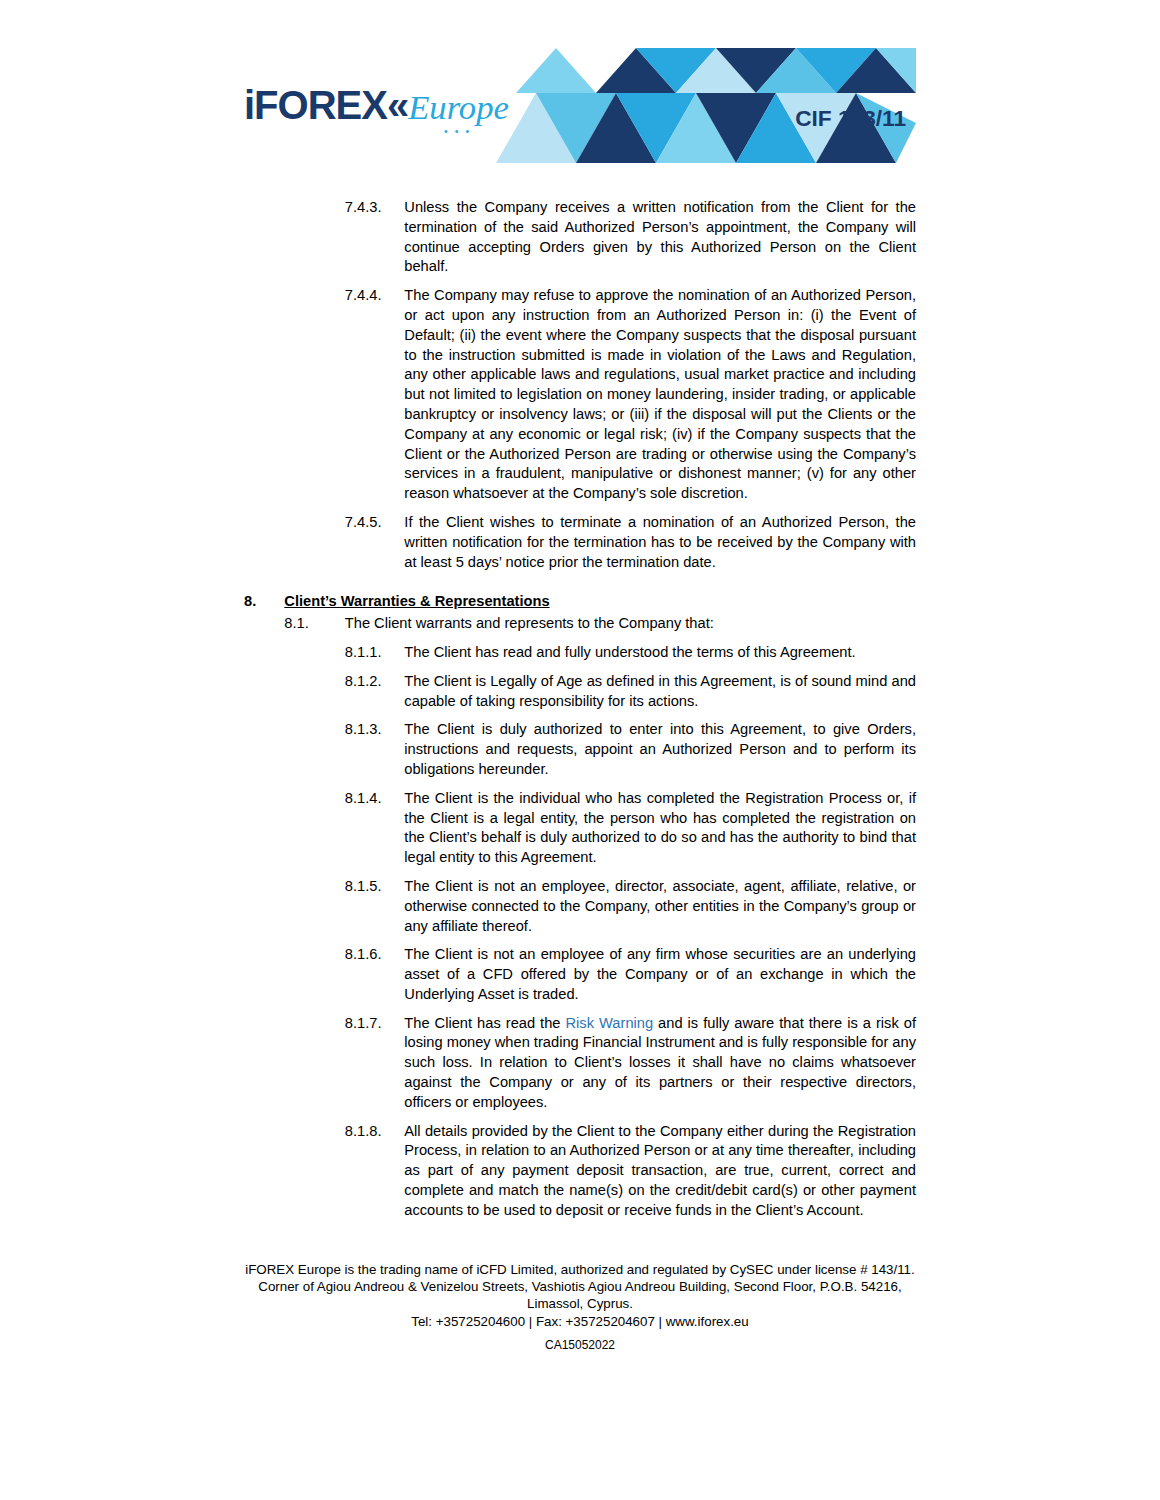CIF 143/11
iFOREX«Europe • • •
7.4.3.
Unless the Company receives a written notification from the Client for the termination of the said Authorized Person’s appointment, the Company will continue accepting Orders given by this Authorized Person on the Client behalf.
7.4.4.
The Company may refuse to approve the nomination of an Authorized Person, or act upon any instruction from an Authorized Person in: (i) the Event of Default; (ii) the event where the Company suspects that the disposal pursuant to the instruction submitted is made in violation of the Laws and Regulation, any other applicable laws and regulations, usual market practice and including but not limited to legislation on money laundering, insider trading, or applicable bankruptcy or insolvency laws; or (iii) if the disposal will put the Clients or the Company at any economic or legal risk; (iv) if the Company suspects that the Client or the Authorized Person are trading or otherwise using the Company’s services in a fraudulent, manipulative or dishonest manner; (v) for any other reason whatsoever at the Company’s sole discretion.
7.4.5.
If the Client wishes to terminate a nomination of an Authorized Person, the written notification for the termination has to be received by the Company with at least 5 days’ notice prior the termination date.
8.
Client’s Warranties & Representations
8.1.
The Client warrants and represents to the Company that:
8.1.1.
The Client has read and fully understood the terms of this Agreement.
8.1.2.
The Client is Legally of Age as defined in this Agreement, is of sound mind and capable of taking responsibility for its actions.
8.1.3.
The Client is duly authorized to enter into this Agreement, to give Orders, instructions and requests, appoint an Authorized Person and to perform its obligations hereunder.
8.1.4.
The Client is the individual who has completed the Registration Process or, if the Client is a legal entity, the person who has completed the registration on the Client’s behalf is duly authorized to do so and has the authority to bind that legal entity to this Agreement.
8.1.5.
The Client is not an employee, director, associate, agent, affiliate, relative, or otherwise connected to the Company, other entities in the Company’s group or any affiliate thereof.
8.1.6.
The Client is not an employee of any firm whose securities are an underlying asset of a CFD offered by the Company or of an exchange in which the Underlying Asset is traded.
8.1.7.
The Client has read the Risk Warning and is fully aware that there is a risk of losing money when trading Financial Instrument and is fully responsible for any such loss. In relation to Client’s losses it shall have no claims whatsoever against the Company or any of its partners or their respective directors, officers or employees.
8.1.8.
All details provided by the Client to the Company either during the Registration Process, in relation to an Authorized Person or at any time thereafter, including as part of any payment deposit transaction, are true, current, correct and complete and match the name(s) on the credit/debit card(s) or other payment accounts to be used to deposit or receive funds in the Client’s Account.
iFOREX Europe is the trading name of iCFD Limited, authorized and regulated by CySEC under license # 143/11.
Corner of Agiou Andreou & Venizelou Streets, Vashiotis Agiou Andreou Building, Second Floor, P.O.B. 54216, Limassol, Cyprus.
Tel: +35725204600 | Fax: +35725204607 | www.iforex.eu
CA15052022